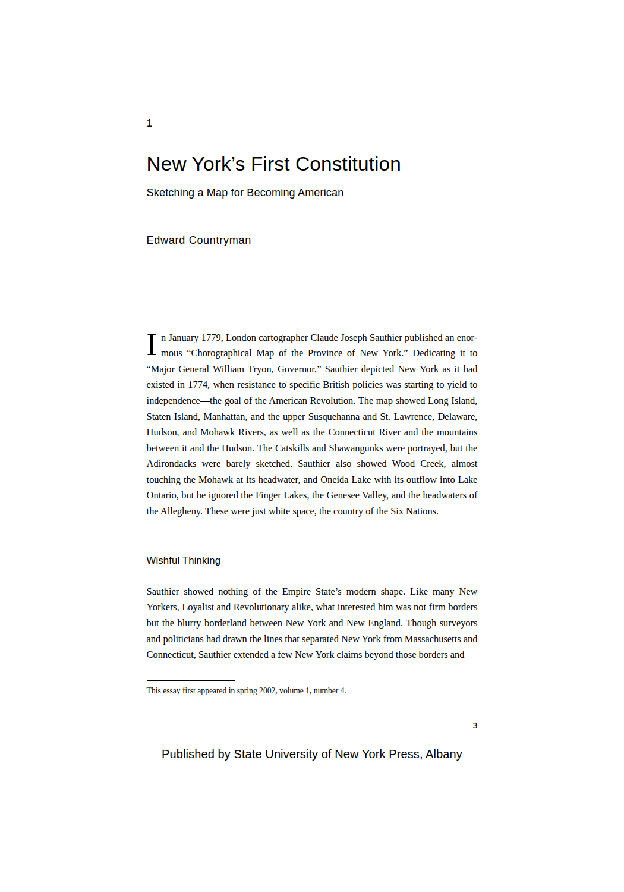1
New York’s First Constitution
Sketching a Map for Becoming American
Edward Countryman
In January 1779, London cartographer Claude Joseph Sauthier published an enormous “Chorographical Map of the Province of New York.” Dedicating it to “Major General William Tryon, Governor,” Sauthier depicted New York as it had existed in 1774, when resistance to specific British policies was starting to yield to independence—the goal of the American Revolution. The map showed Long Island, Staten Island, Manhattan, and the upper Susquehanna and St. Lawrence, Delaware, Hudson, and Mohawk Rivers, as well as the Connecticut River and the mountains between it and the Hudson. The Catskills and Shawangunks were portrayed, but the Adirondacks were barely sketched. Sauthier also showed Wood Creek, almost touching the Mohawk at its headwater, and Oneida Lake with its outflow into Lake Ontario, but he ignored the Finger Lakes, the Genesee Valley, and the headwaters of the Allegheny. These were just white space, the country of the Six Nations.
Wishful Thinking
Sauthier showed nothing of the Empire State’s modern shape. Like many New Yorkers, Loyalist and Revolutionary alike, what interested him was not firm borders but the blurry borderland between New York and New England. Though surveyors and politicians had drawn the lines that separated New York from Massachusetts and Connecticut, Sauthier extended a few New York claims beyond those borders and
This essay first appeared in spring 2002, volume 1, number 4.
3
Published by State University of New York Press, Albany